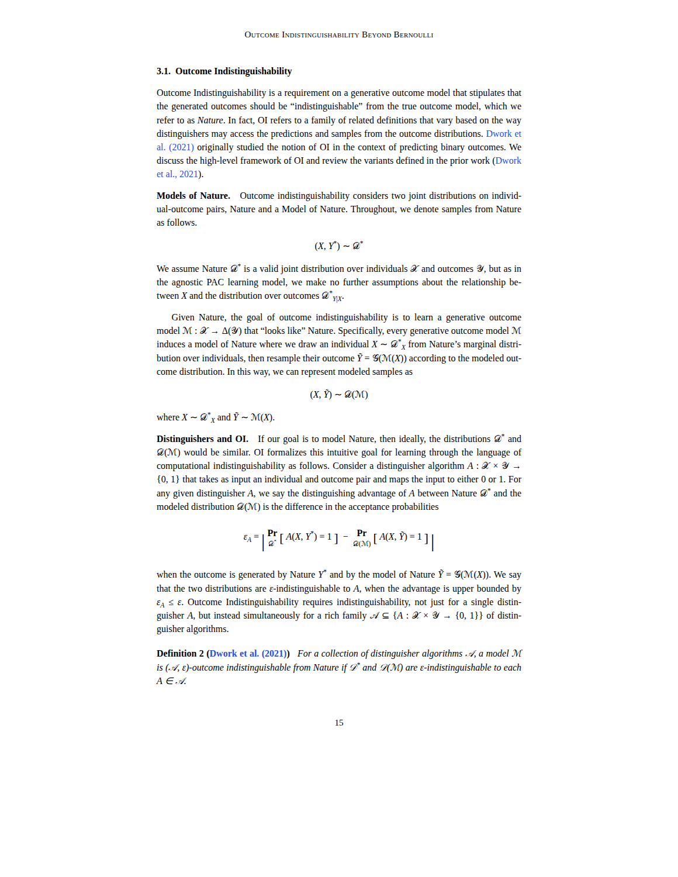Outcome Indistinguishability Beyond Bernoulli
3.1. Outcome Indistinguishability
Outcome Indistinguishability is a requirement on a generative outcome model that stipulates that the generated outcomes should be “indistinguishable” from the true outcome model, which we refer to as Nature. In fact, OI refers to a family of related definitions that vary based on the way distinguishers may access the predictions and samples from the outcome distributions. Dwork et al. (2021) originally studied the notion of OI in the context of predicting binary outcomes. We discuss the high-level framework of OI and review the variants defined in the prior work (Dwork et al., 2021).
Models of Nature. Outcome indistinguishability considers two joint distributions on individual-outcome pairs, Nature and a Model of Nature. Throughout, we denote samples from Nature as follows.
(X, Y*) ∼ 𝒟*
We assume Nature 𝒟* is a valid joint distribution over individuals 𝒳 and outcomes 𝒴, but as in the agnostic PAC learning model, we make no further assumptions about the relationship between X and the distribution over outcomes 𝒟*Y|X.
Given Nature, the goal of outcome indistinguishability is to learn a generative outcome model ℳ : 𝒳 → Δ(𝒴) that “looks like” Nature. Specifically, every generative outcome model ℳ induces a model of Nature where we draw an individual X ∼ 𝒟*X from Nature’s marginal distribution over individuals, then resample their outcome Ỹ = 𝒢(ℳ(X)) according to the modeled outcome distribution. In this way, we can represent modeled samples as
(X, Ỹ) ∼ 𝒟(ℳ)
where X ∼ 𝒟*X and Ỹ ∼ ℳ(X).
Distinguishers and OI. If our goal is to model Nature, then ideally, the distributions 𝒟* and 𝒟(ℳ) would be similar. OI formalizes this intuitive goal for learning through the language of computational indistinguishability as follows. Consider a distinguisher algorithm A : 𝒳 × 𝒴 → {0, 1} that takes as input an individual and outcome pair and maps the input to either 0 or 1. For any given distinguisher A, we say the distinguishing advantage of A between Nature 𝒟* and the modeled distribution 𝒟(ℳ) is the difference in the acceptance probabilities
εA = | Pr 𝒟* [ A(X, Y*) = 1 ] − Pr 𝒟(ℳ) [ A(X, Ỹ) = 1 ] |
when the outcome is generated by Nature Y* and by the model of Nature Ỹ = 𝒢(ℳ(X)). We say that the two distributions are ε-indistinguishable to A, when the advantage is upper bounded by εA ≤ ε. Outcome Indistinguishability requires indistinguishability, not just for a single distinguisher A, but instead simultaneously for a rich family 𝒜 ⊆ {A : 𝒳 × 𝒴 → {0, 1}} of distinguisher algorithms.
Definition 2 (Dwork et al. (2021)) For a collection of distinguisher algorithms 𝒜, a model ℳ is (𝒜, ε)-outcome indistinguishable from Nature if 𝒟* and 𝒟(ℳ) are ε-indistinguishable to each A ∈ 𝒜.
15